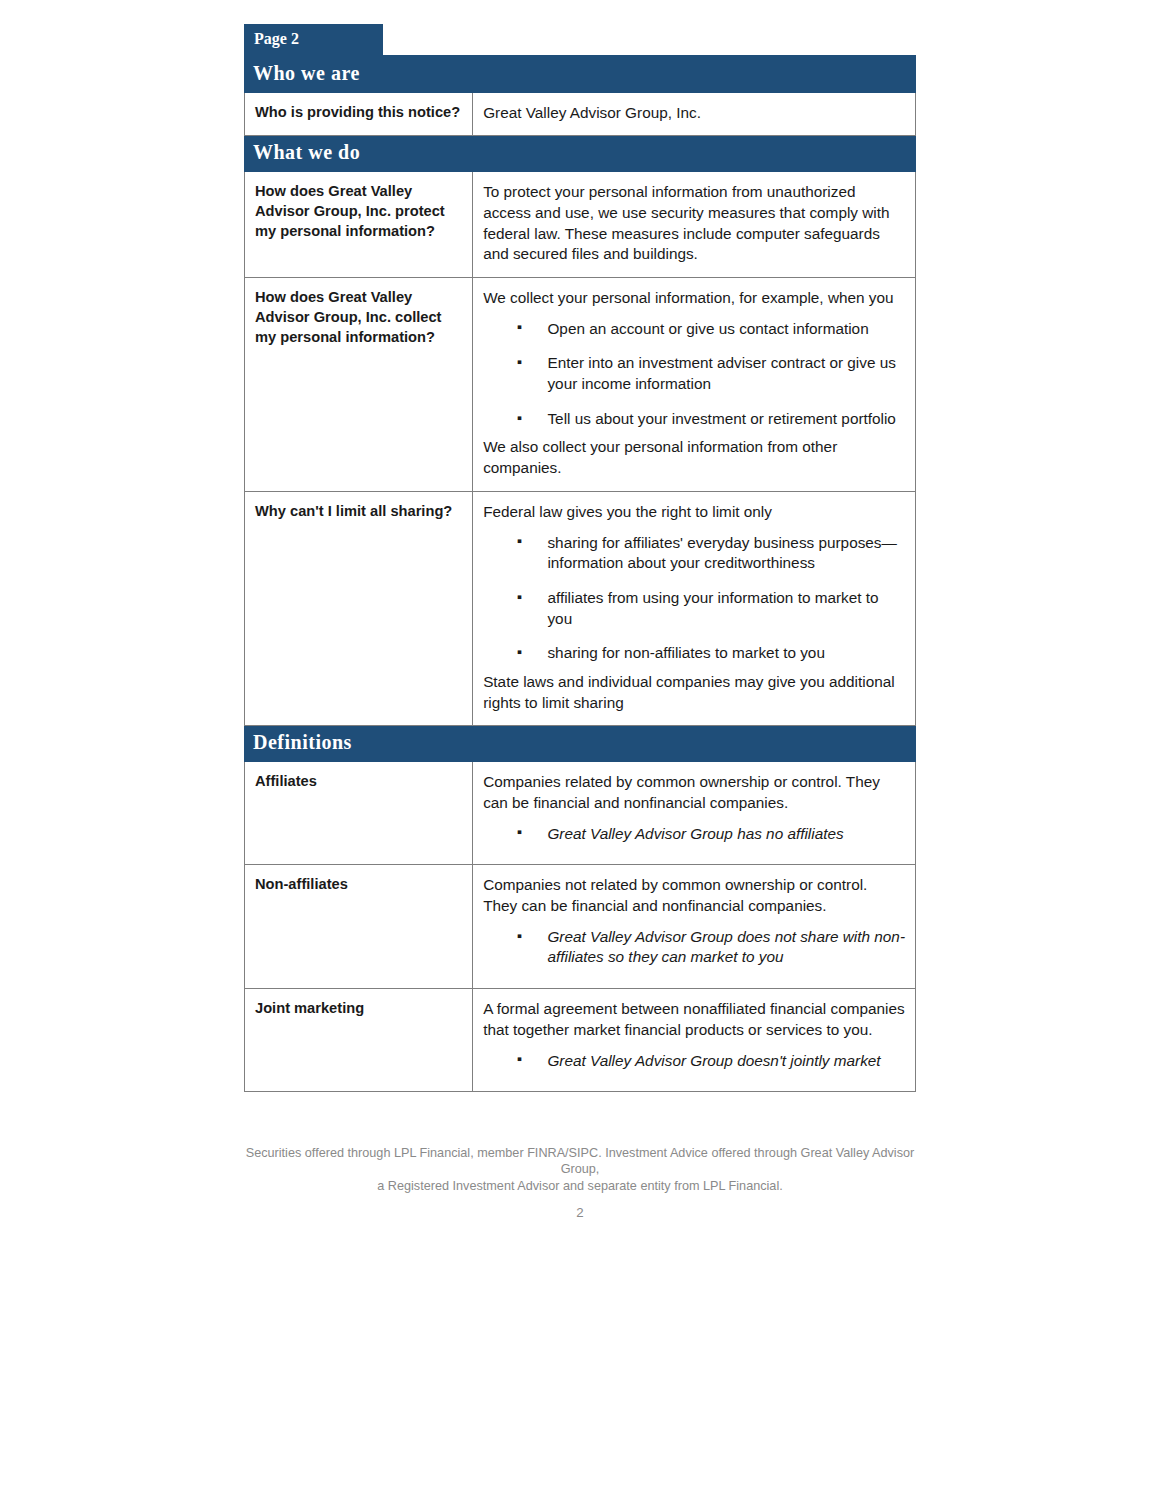Page 2
| Who we are | |
| Who is providing this notice? | Great Valley Advisor Group, Inc. |
| What we do | |
| How does Great Valley Advisor Group, Inc. protect my personal information? | To protect your personal information from unauthorized access and use, we use security measures that comply with federal law. These measures include computer safeguards and secured files and buildings. |
| How does Great Valley Advisor Group, Inc. collect my personal information? | We collect your personal information, for example, when you Open an account or give us contact information Enter into an investment adviser contract or give us your income information Tell us about your investment or retirement portfolio We also collect your personal information from other companies. |
| Why can't I limit all sharing? | Federal law gives you the right to limit only sharing for affiliates' everyday business purposes—information about your creditworthiness affiliates from using your information to market to you sharing for non-affiliates to market to you State laws and individual companies may give you additional rights to limit sharing |
| Definitions | |
| Affiliates | Companies related by common ownership or control. They can be financial and nonfinancial companies. Great Valley Advisor Group has no affiliates |
| Non-affiliates | Companies not related by common ownership or control. They can be financial and nonfinancial companies. Great Valley Advisor Group does not share with non-affiliates so they can market to you |
| Joint marketing | A formal agreement between nonaffiliated financial companies that together market financial products or services to you. Great Valley Advisor Group doesn't jointly market |
Securities offered through LPL Financial, member FINRA/SIPC. Investment Advice offered through Great Valley Advisor Group,
a Registered Investment Advisor and separate entity from LPL Financial.
2